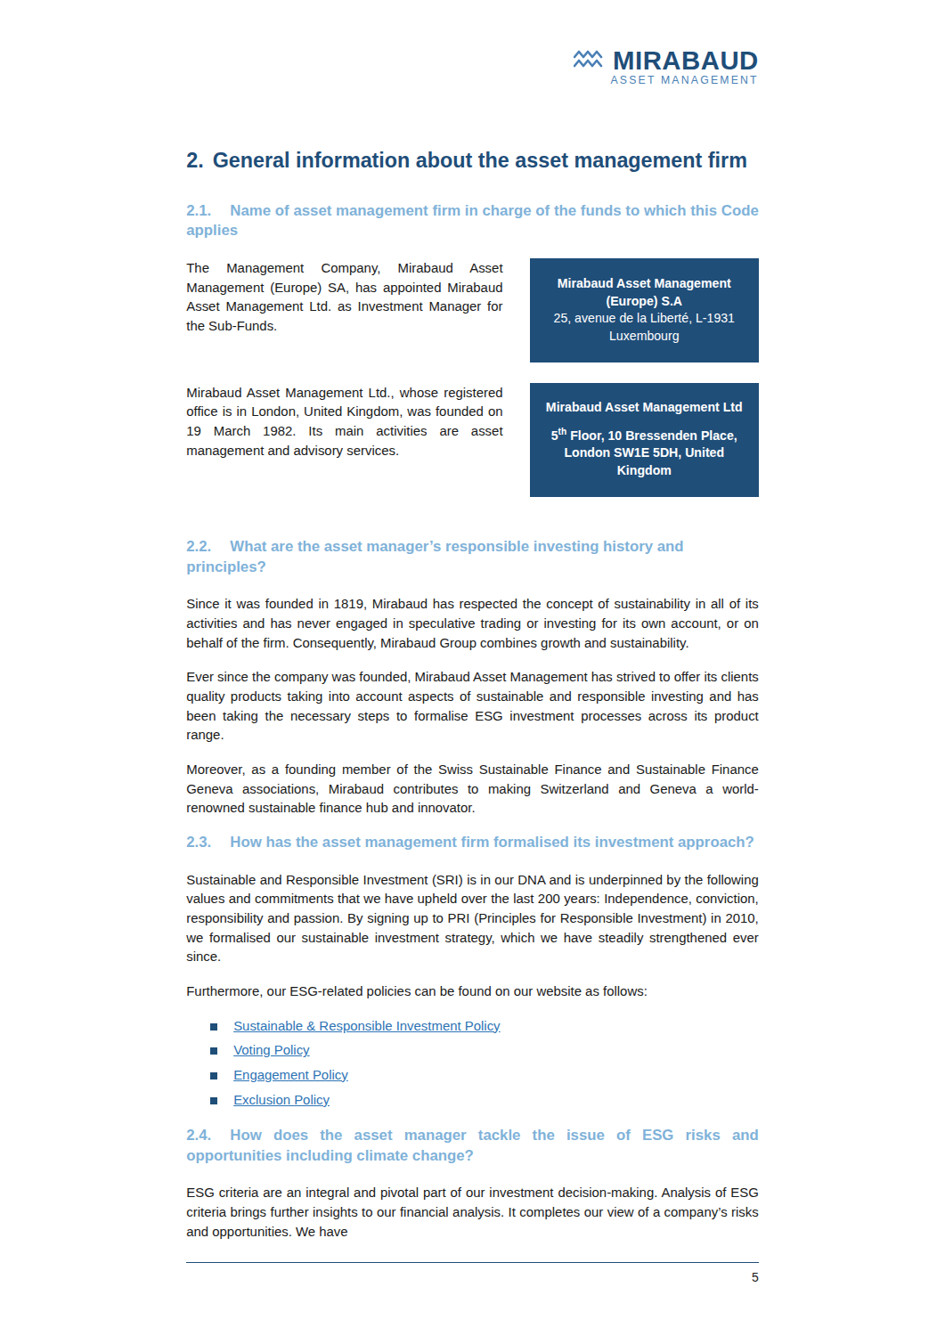MIRABAUD
ASSET MANAGEMENT
2. General information about the asset management firm
2.1. Name of asset management firm in charge of the funds to which this Code applies
The Management Company, Mirabaud Asset Management (Europe) SA, has appointed Mirabaud Asset Management Ltd. as Investment Manager for the Sub-Funds.
Mirabaud Asset Management (Europe) S.A
25, avenue de la Liberté, L-1931 Luxembourg
Mirabaud Asset Management Ltd., whose registered office is in London, United Kingdom, was founded on 19 March 1982. Its main activities are asset management and advisory services.
Mirabaud Asset Management Ltd
5th Floor, 10 Bressenden Place, London SW1E 5DH, United Kingdom
2.2. What are the asset manager’s responsible investing history and principles?
Since it was founded in 1819, Mirabaud has respected the concept of sustainability in all of its activities and has never engaged in speculative trading or investing for its own account, or on behalf of the firm. Consequently, Mirabaud Group combines growth and sustainability.
Ever since the company was founded, Mirabaud Asset Management has strived to offer its clients quality products taking into account aspects of sustainable and responsible investing and has been taking the necessary steps to formalise ESG investment processes across its product range.
Moreover, as a founding member of the Swiss Sustainable Finance and Sustainable Finance Geneva associations, Mirabaud contributes to making Switzerland and Geneva a world-renowned sustainable finance hub and innovator.
2.3. How has the asset management firm formalised its investment approach?
Sustainable and Responsible Investment (SRI) is in our DNA and is underpinned by the following values and commitments that we have upheld over the last 200 years: Independence, conviction, responsibility and passion. By signing up to PRI (Principles for Responsible Investment) in 2010, we formalised our sustainable investment strategy, which we have steadily strengthened ever since.
Furthermore, our ESG-related policies can be found on our website as follows:
Sustainable & Responsible Investment Policy
Voting Policy
Engagement Policy
Exclusion Policy
2.4. How does the asset manager tackle the issue of ESG risks and opportunities including climate change?
ESG criteria are an integral and pivotal part of our investment decision-making. Analysis of ESG criteria brings further insights to our financial analysis. It completes our view of a company’s risks and opportunities. We have
5